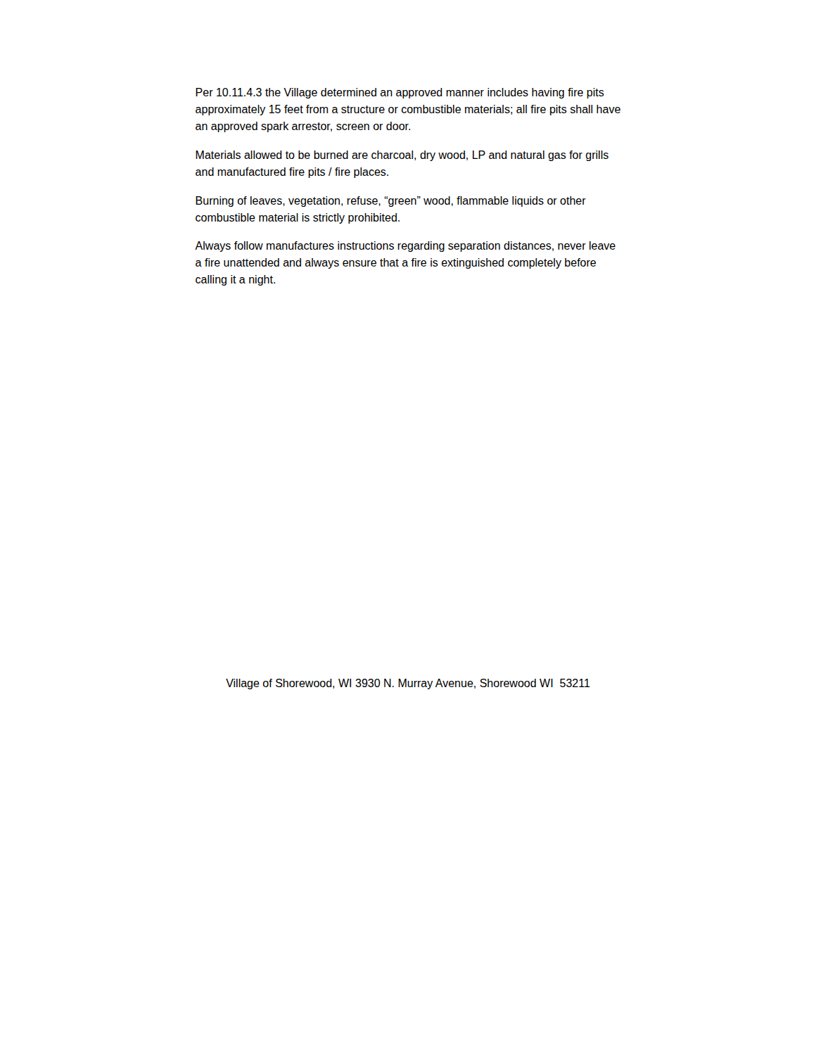Per 10.11.4.3 the Village determined an approved manner includes having fire pits approximately 15 feet from a structure or combustible materials; all fire pits shall have an approved spark arrestor, screen or door.
Materials allowed to be burned are charcoal, dry wood, LP and natural gas for grills and manufactured fire pits / fire places.
Burning of leaves, vegetation, refuse, “green” wood, flammable liquids or other combustible material is strictly prohibited.
Always follow manufactures instructions regarding separation distances, never leave a fire unattended and always ensure that a fire is extinguished completely before calling it a night.
Village of Shorewood, WI 3930 N. Murray Avenue, Shorewood WI 53211